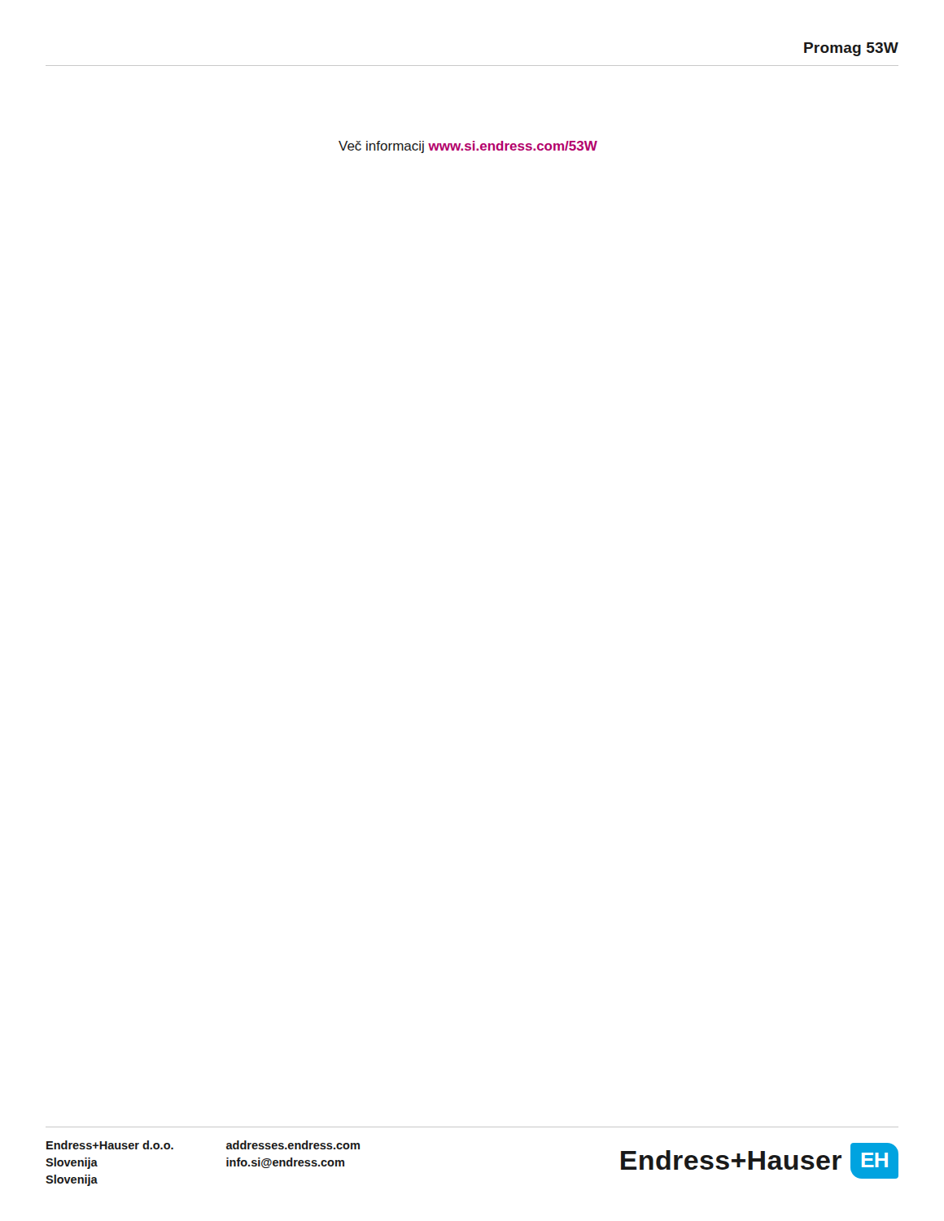Promag 53W
Več informacij www.si.endress.com/53W
Endress+Hauser d.o.o.
Slovenija
Slovenija
addresses.endress.com
info.si@endress.com
Endress+Hauser EH